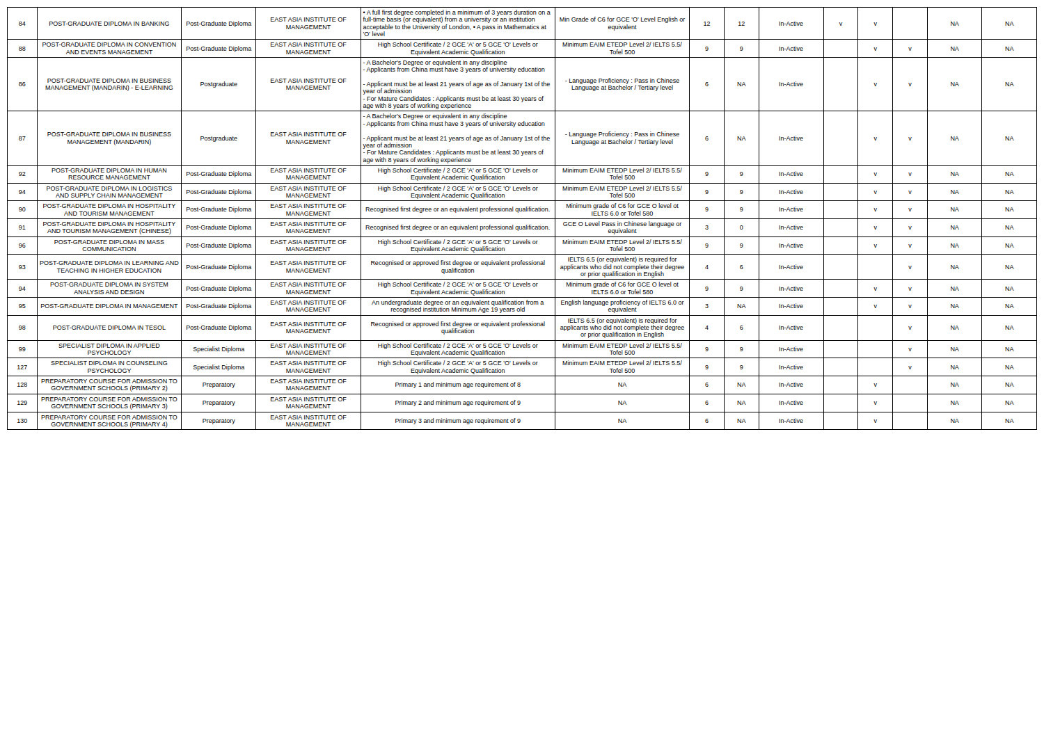| 84 | POST-GRADUATE DIPLOMA IN BANKING | Post-Graduate Diploma | EAST ASIA INSTITUTE OF MANAGEMENT | • A full first degree completed in a minimum of 3 years duration on a full-time basis (or equivalent) from a university or an institution acceptable to the University of London, • A pass in Mathematics at 'O' level | Min Grade of C6 for GCE 'O' Level English or equivalent | 12 | 12 | In-Active | v | v | | NA | NA |
| 88 | POST-GRADUATE DIPLOMA IN CONVENTION AND EVENTS MANAGEMENT | Post-Graduate Diploma | EAST ASIA INSTITUTE OF MANAGEMENT | High School Certificate / 2 GCE 'A' or 5 GCE 'O' Levels or Equivalent Academic Qualification | Minimum EAIM ETEDP Level 2/ IELTS 5.5/ Tofel 500 | 9 | 9 | In-Active | | v | v | NA | NA |
| 86 | POST-GRADUATE DIPLOMA IN BUSINESS MANAGEMENT (MANDARIN) - E-LEARNING | Postgraduate | EAST ASIA INSTITUTE OF MANAGEMENT | - A Bachelor's Degree or equivalent in any discipline - Applicants from China must have 3 years of university education - Applicant must be at least 21 years of age as of January 1st of the year of admission - For Mature Candidates : Applicants must be at least 30 years of age with 8 years of working experience | - Language Proficiency : Pass in Chinese Language at Bachelor / Tertiary level | 6 | NA | In-Active | | v | v | NA | NA |
| 87 | POST-GRADUATE DIPLOMA IN BUSINESS MANAGEMENT (MANDARIN) | Postgraduate | EAST ASIA INSTITUTE OF MANAGEMENT | - A Bachelor's Degree or equivalent in any discipline - Applicants from China must have 3 years of university education - Applicant must be at least 21 years of age as of January 1st of the year of admission - For Mature Candidates : Applicants must be at least 30 years of age with 8 years of working experience | - Language Proficiency : Pass in Chinese Language at Bachelor / Tertiary level | 6 | NA | In-Active | | v | v | NA | NA |
| 92 | POST-GRADUATE DIPLOMA IN HUMAN RESOURCE MANAGEMENT | Post-Graduate Diploma | EAST ASIA INSTITUTE OF MANAGEMENT | High School Certificate / 2 GCE 'A' or 5 GCE 'O' Levels or Equivalent Academic Qualification | Minimum EAIM ETEDP Level 2/ IELTS 5.5/ Tofel 500 | 9 | 9 | In-Active | | v | v | NA | NA |
| 94 | POST-GRADUATE DIPLOMA IN LOGISTICS AND SUPPLY CHAIN MANAGEMENT | Post-Graduate Diploma | EAST ASIA INSTITUTE OF MANAGEMENT | High School Certificate / 2 GCE 'A' or 5 GCE 'O' Levels or Equivalent Academic Qualification | Minimum EAIM ETEDP Level 2/ IELTS 5.5/ Tofel 500 | 9 | 9 | In-Active | | v | v | NA | NA |
| 90 | POST-GRADUATE DIPLOMA IN HOSPITALITY AND TOURISM MANAGEMENT | Post-Graduate Diploma | EAST ASIA INSTITUTE OF MANAGEMENT | Recognised first degree or an equivalent professional qualification. | Minimum grade of C6 for GCE O level ot IELTS 6.0 or Tofel 580 | 9 | 9 | In-Active | | v | v | NA | NA |
| 91 | POST-GRADUATE DIPLOMA IN HOSPITALITY AND TOURISM MANAGEMENT (CHINESE) | Post-Graduate Diploma | EAST ASIA INSTITUTE OF MANAGEMENT | Recognised first degree or an equivalent professional qualification. | GCE O Level Pass in Chinese language or equivalent | 3 | 0 | In-Active | | v | v | NA | NA |
| 96 | POST-GRADUATE DIPLOMA IN MASS COMMUNICATION | Post-Graduate Diploma | EAST ASIA INSTITUTE OF MANAGEMENT | High School Certificate / 2 GCE 'A' or 5 GCE 'O' Levels or Equivalent Academic Qualification | Minimum EAIM ETEDP Level 2/ IELTS 5.5/ Tofel 500 | 9 | 9 | In-Active | | v | v | NA | NA |
| 93 | POST-GRADUATE DIPLOMA IN LEARNING AND TEACHING IN HIGHER EDUCATION | Post-Graduate Diploma | EAST ASIA INSTITUTE OF MANAGEMENT | Recognised or approved first degree or equivalent professional qualification | IELTS 6.5 (or equivalent) is required for applicants who did not complete their degree or prior qualification in English | 4 | 6 | In-Active | | | v | NA | NA |
| 94 | POST-GRADUATE DIPLOMA IN SYSTEM ANALYSIS AND DESIGN | Post-Graduate Diploma | EAST ASIA INSTITUTE OF MANAGEMENT | High School Certificate / 2 GCE 'A' or 5 GCE 'O' Levels or Equivalent Academic Qualification | Minimum grade of C6 for GCE O level ot IELTS 6.0 or Tofel 580 | 9 | 9 | In-Active | | v | v | NA | NA |
| 95 | POST-GRADUATE DIPLOMA IN MANAGEMENT | Post-Graduate Diploma | EAST ASIA INSTITUTE OF MANAGEMENT | An undergraduate degree or an equivalent qualification from a recognised institution Minimum Age 19 years old | English language proficiency of IELTS 6.0 or equivalent | 3 | NA | In-Active | | v | v | NA | NA |
| 98 | POST-GRADUATE DIPLOMA IN TESOL | Post-Graduate Diploma | EAST ASIA INSTITUTE OF MANAGEMENT | Recognised or approved first degree or equivalent professional qualification | IELTS 6.5 (or equivalent) is required for applicants who did not complete their degree or prior qualification in English | 4 | 6 | In-Active | | | v | NA | NA |
| 99 | SPECIALIST DIPLOMA IN APPLIED PSYCHOLOGY | Specialist Diploma | EAST ASIA INSTITUTE OF MANAGEMENT | High School Certificate / 2 GCE 'A' or 5 GCE 'O' Levels or Equivalent Academic Qualification | Minimum EAIM ETEDP Level 2/ IELTS 5.5/ Tofel 500 | 9 | 9 | In-Active | | | v | NA | NA |
| 127 | SPECIALIST DIPLOMA IN COUNSELING PSYCHOLOGY | Specialist Diploma | EAST ASIA INSTITUTE OF MANAGEMENT | High School Certificate / 2 GCE 'A' or 5 GCE 'O' Levels or Equivalent Academic Qualification | Minimum EAIM ETEDP Level 2/ IELTS 5.5/ Tofel 500 | 9 | 9 | In-Active | | | v | NA | NA |
| 128 | PREPARATORY COURSE FOR ADMISSION TO GOVERNMENT SCHOOLS (PRIMARY 2) | Preparatory | EAST ASIA INSTITUTE OF MANAGEMENT | Primary 1 and minimum age requirement of 8 | NA | 6 | NA | In-Active | | v | | NA | NA |
| 129 | PREPARATORY COURSE FOR ADMISSION TO GOVERNMENT SCHOOLS (PRIMARY 3) | Preparatory | EAST ASIA INSTITUTE OF MANAGEMENT | Primary 2 and minimum age requirement of 9 | NA | 6 | NA | In-Active | | v | | NA | NA |
| 130 | PREPARATORY COURSE FOR ADMISSION TO GOVERNMENT SCHOOLS (PRIMARY 4) | Preparatory | EAST ASIA INSTITUTE OF MANAGEMENT | Primary 3 and minimum age requirement of 9 | NA | 6 | NA | In-Active | | v | | NA | NA |